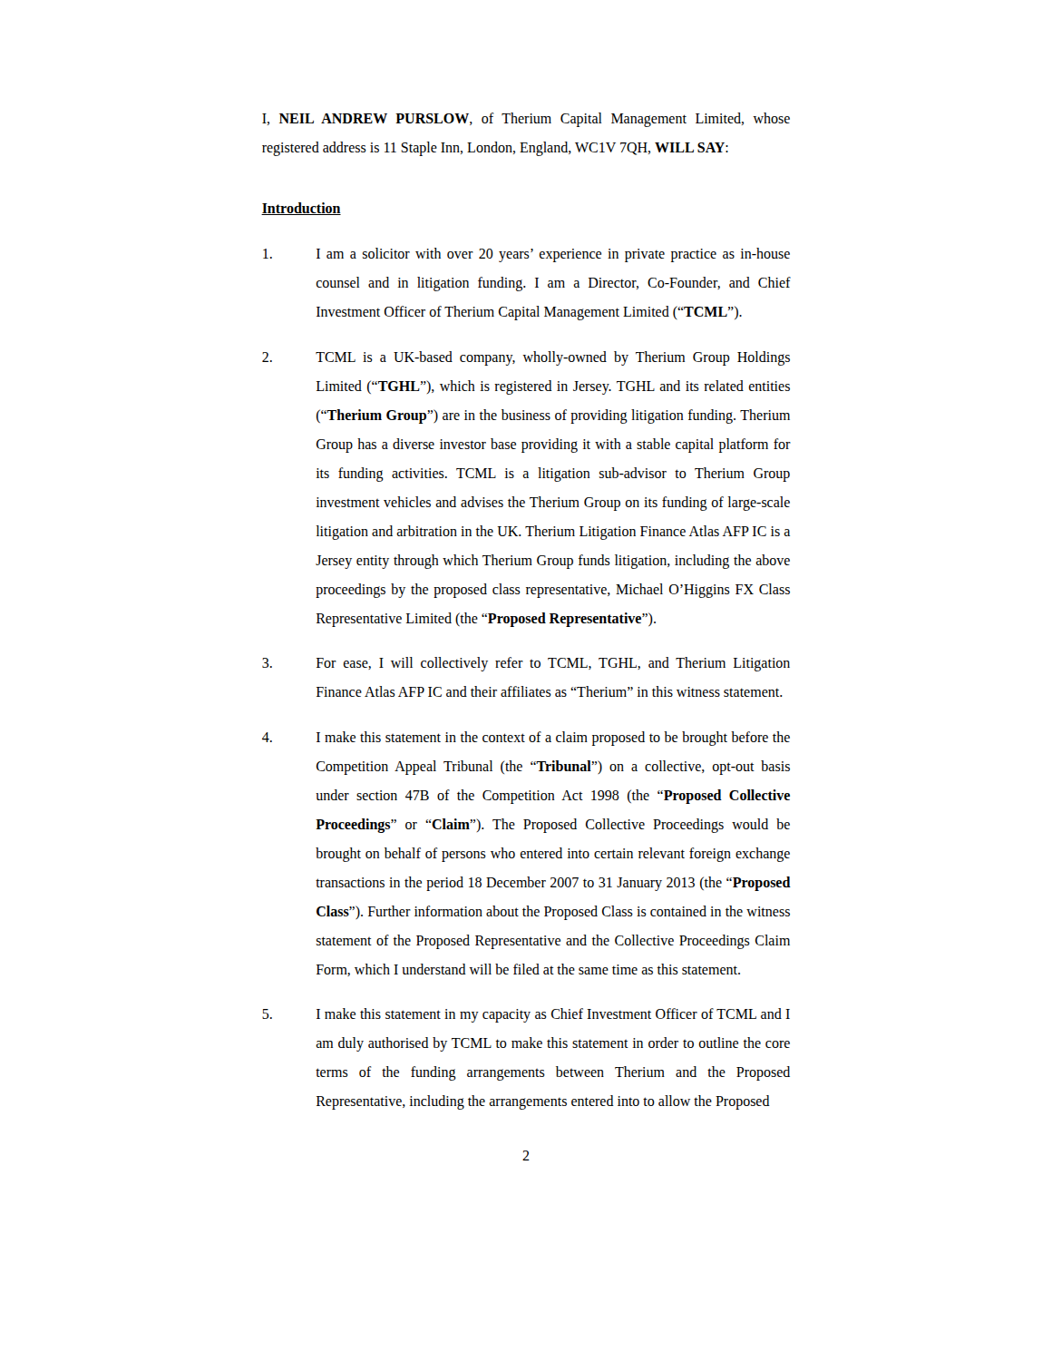I, NEIL ANDREW PURSLOW, of Therium Capital Management Limited, whose registered address is 11 Staple Inn, London, England, WC1V 7QH, WILL SAY:
Introduction
I am a solicitor with over 20 years’ experience in private practice as in-house counsel and in litigation funding. I am a Director, Co-Founder, and Chief Investment Officer of Therium Capital Management Limited (“TCML”).
TCML is a UK-based company, wholly-owned by Therium Group Holdings Limited (“TGHL”), which is registered in Jersey. TGHL and its related entities (“Therium Group”) are in the business of providing litigation funding. Therium Group has a diverse investor base providing it with a stable capital platform for its funding activities. TCML is a litigation sub-advisor to Therium Group investment vehicles and advises the Therium Group on its funding of large-scale litigation and arbitration in the UK. Therium Litigation Finance Atlas AFP IC is a Jersey entity through which Therium Group funds litigation, including the above proceedings by the proposed class representative, Michael O’Higgins FX Class Representative Limited (the “Proposed Representative”).
For ease, I will collectively refer to TCML, TGHL, and Therium Litigation Finance Atlas AFP IC and their affiliates as “Therium” in this witness statement.
I make this statement in the context of a claim proposed to be brought before the Competition Appeal Tribunal (the “Tribunal”) on a collective, opt-out basis under section 47B of the Competition Act 1998 (the “Proposed Collective Proceedings” or “Claim”). The Proposed Collective Proceedings would be brought on behalf of persons who entered into certain relevant foreign exchange transactions in the period 18 December 2007 to 31 January 2013 (the “Proposed Class”). Further information about the Proposed Class is contained in the witness statement of the Proposed Representative and the Collective Proceedings Claim Form, which I understand will be filed at the same time as this statement.
I make this statement in my capacity as Chief Investment Officer of TCML and I am duly authorised by TCML to make this statement in order to outline the core terms of the funding arrangements between Therium and the Proposed Representative, including the arrangements entered into to allow the Proposed
2